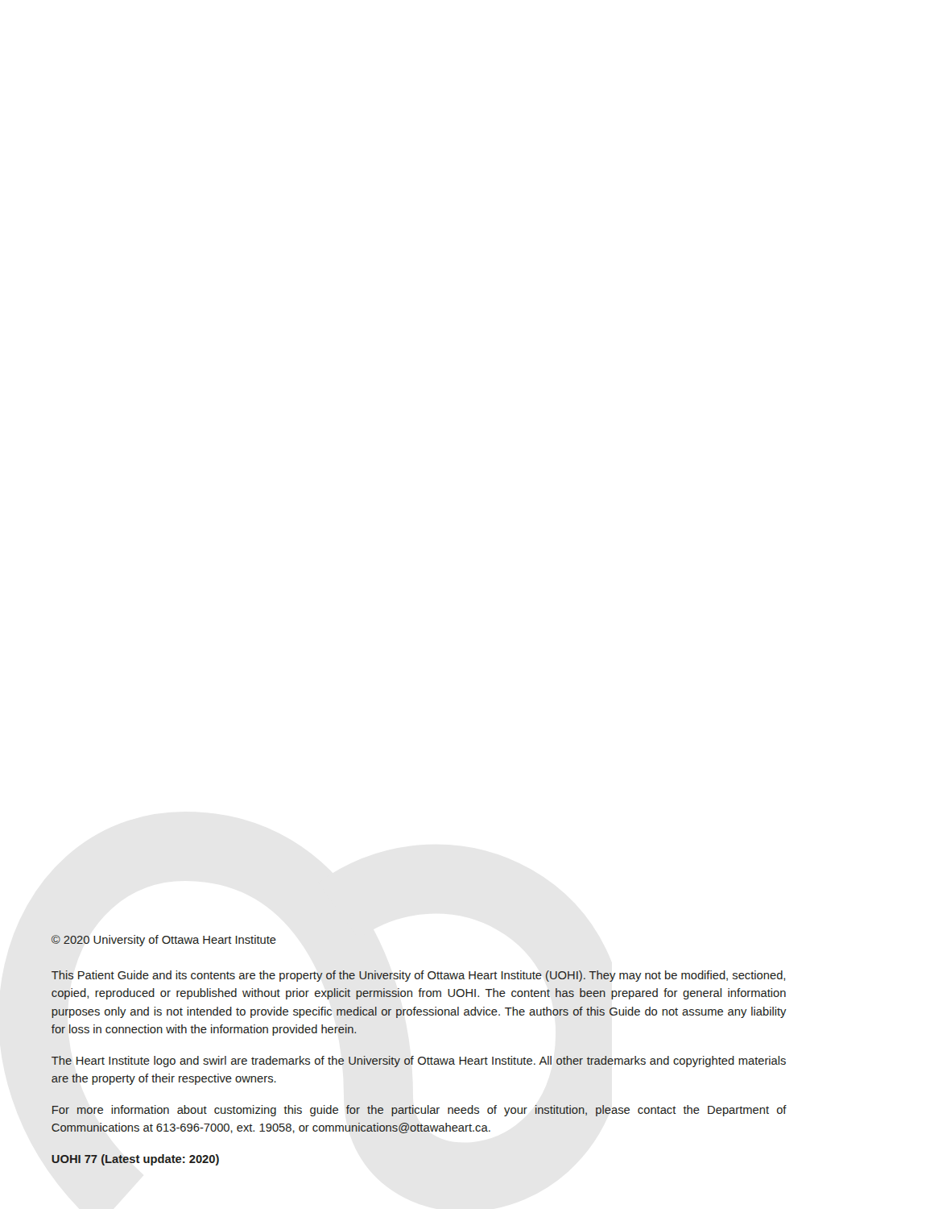© 2020 University of Ottawa Heart Institute
This Patient Guide and its contents are the property of the University of Ottawa Heart Institute (UOHI). They may not be modified, sectioned, copied, reproduced or republished without prior explicit permission from UOHI. The content has been prepared for general information purposes only and is not intended to provide specific medical or professional advice. The authors of this Guide do not assume any liability for loss in connection with the information provided herein.
The Heart Institute logo and swirl are trademarks of the University of Ottawa Heart Institute. All other trademarks and copyrighted materials are the property of their respective owners.
For more information about customizing this guide for the particular needs of your institution, please contact the Department of Communications at 613-696-7000, ext. 19058, or communications@ottawaheart.ca.
UOHI 77 (Latest update: 2020)